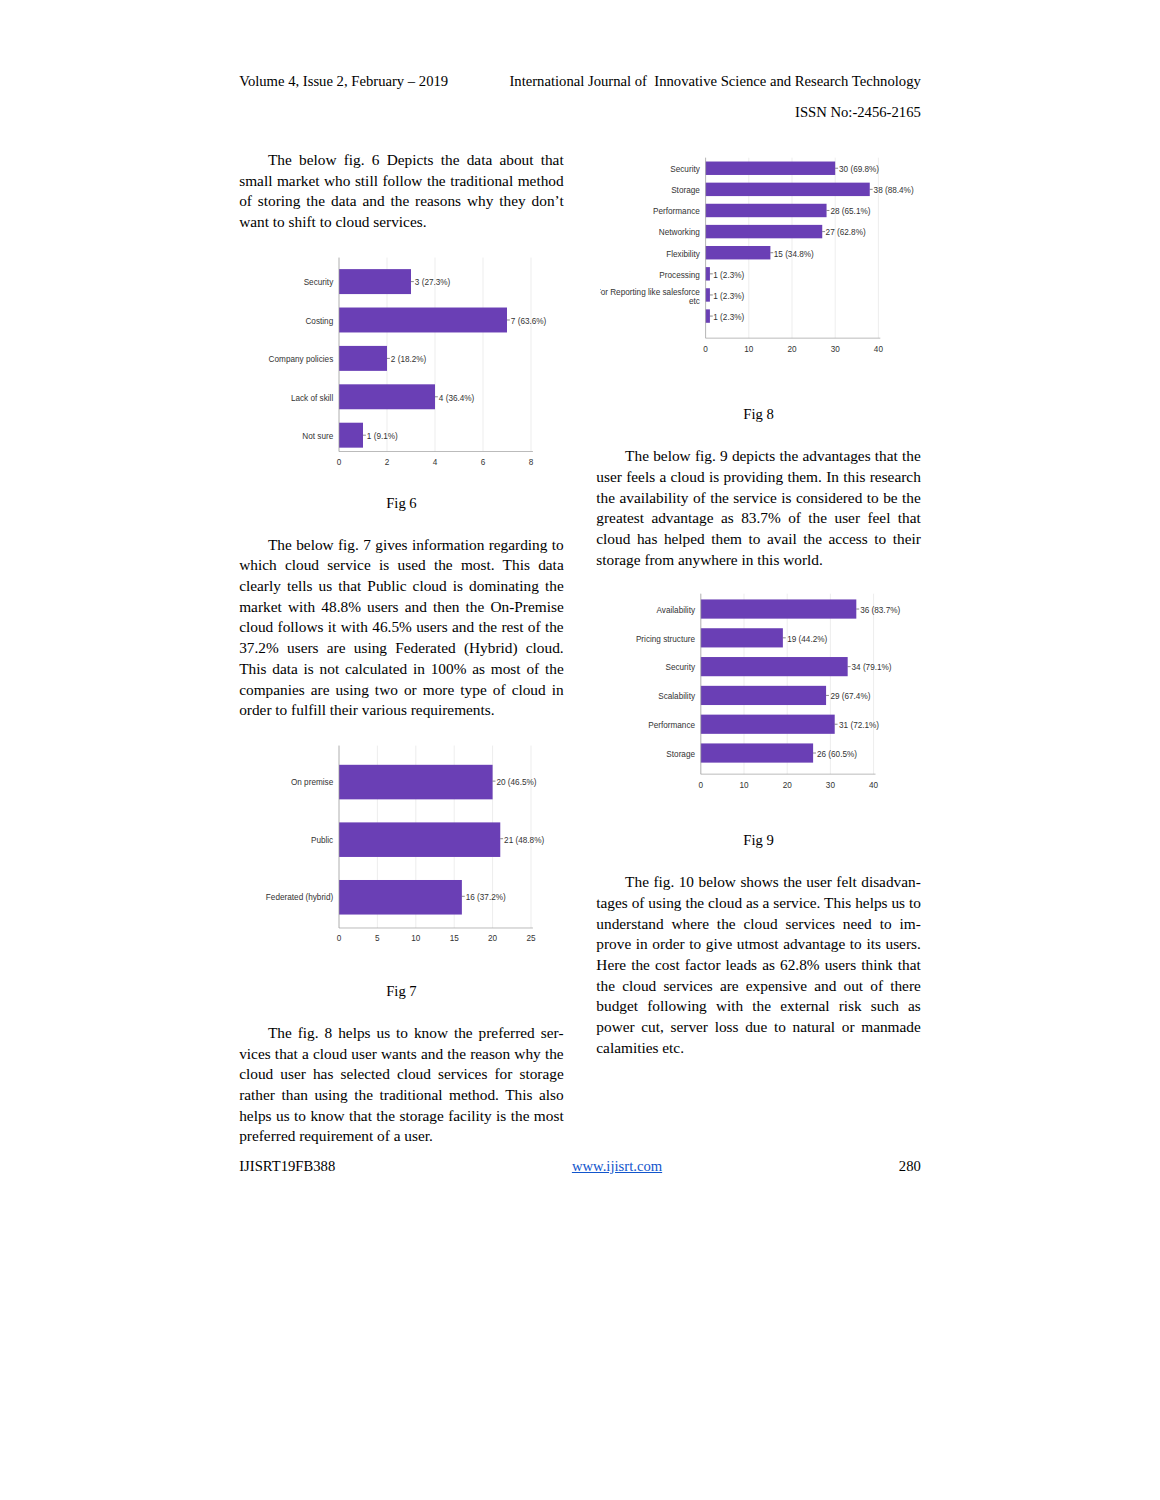Volume 4, Issue 2, February – 2019
International Journal of Innovative Science and Research Technology
ISSN No:-2456-2165
The below fig. 6 Depicts the data about that small market who still follow the traditional method of storing the data and the reasons why they don’t want to shift to cloud services.
3 (27.3%) 7 (63.6%) 2 (18.2%) 4 (36.4%) 1 (9.1%) Security Costing Company policies Lack of skill Not sure 0 2 4 6 8
Fig 6
The below fig. 7 gives information regarding to which cloud service is used the most. This data clearly tells us that Public cloud is dominating the market with 48.8% users and then the On-Premise cloud follows it with 46.5% users and the rest of the 37.2% users are using Federated (Hybrid) cloud. This data is not calculated in 100% as most of the companies are using two or more type of cloud in order to fulfill their various requirements.
20 (46.5%) 21 (48.8%) 16 (37.2%) On premise Public Federated (hybrid) 0 5 10 15 20 25
Fig 7
The fig. 8 helps us to know the preferred services that a cloud user wants and the reason why the cloud user has selected cloud services for storage rather than using the traditional method. This also helps us to know that the storage facility is the most preferred requirement of a user.
30 (69.8%) 38 (88.4%) 28 (65.1%) 27 (62.8%) 15 (34.8%) 1 (2.3%) 1 (2.3%) 1 (2.3%) Security Storage Performance Networking Flexibility Processing For Reporting like salesforce etc 0 10 20 30 40
Fig 8
The below fig. 9 depicts the advantages that the user feels a cloud is providing them. In this research the availability of the service is considered to be the greatest advantage as 83.7% of the user feel that cloud has helped them to avail the access to their storage from anywhere in this world.
36 (83.7%) 19 (44.2%) 34 (79.1%) 29 (67.4%) 31 (72.1%) 26 (60.5%) Availability Pricing structure Security Scalability Performance Storage 0 10 20 30 40
Fig 9
The fig. 10 below shows the user felt disadvantages of using the cloud as a service. This helps us to understand where the cloud services need to improve in order to give utmost advantage to its users. Here the cost factor leads as 62.8% users think that the cloud services are expensive and out of there budget following with the external risk such as power cut, server loss due to natural or manmade calamities etc.
IJISRT19FB388
www.ijisrt.com
280